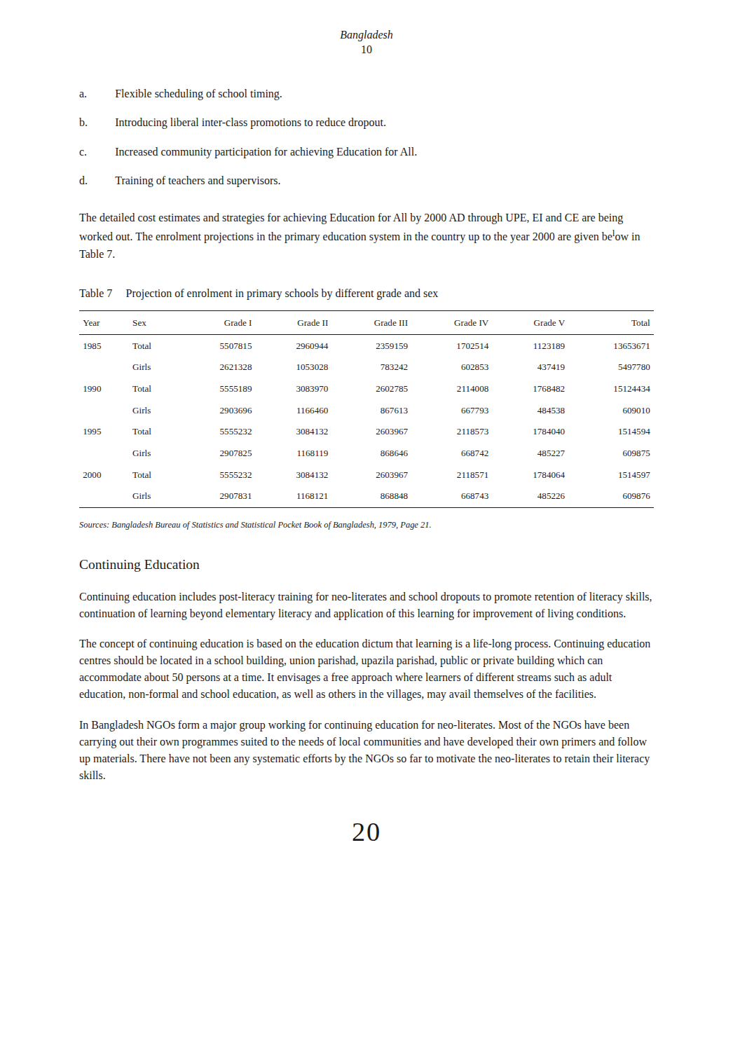Bangladesh 10
a. Flexible scheduling of school timing.
b. Introducing liberal inter-class promotions to reduce dropout.
c. Increased community participation for achieving Education for All.
d. Training of teachers and supervisors.
The detailed cost estimates and strategies for achieving Education for All by 2000 AD through UPE, EI and CE are being worked out. The enrolment projections in the primary education system in the country up to the year 2000 are given below in Table 7.
Table 7 Projection of enrolment in primary schools by different grade and sex
| Year | Sex | Grade I | Grade II | Grade III | Grade IV | Grade V | Total |
| --- | --- | --- | --- | --- | --- | --- | --- |
| 1985 | Total | 5507815 | 2960944 | 2359159 | 1702514 | 1123189 | 13653671 |
| | Girls | 2621328 | 1053028 | 783242 | 602853 | 437419 | 5497780 |
| 1990 | Total | 5555189 | 3083970 | 2602785 | 2114008 | 1768482 | 15124434 |
| | Girls | 2903696 | 1166460 | 867613 | 667793 | 484538 | 609010 |
| 1995 | Total | 5555232 | 3084132 | 2603967 | 2118573 | 1784040 | 1514594 |
| | Girls | 2907825 | 1168119 | 868646 | 668742 | 485227 | 609875 |
| 2000 | Total | 5555232 | 3084132 | 2603967 | 2118571 | 1784064 | 1514597 |
| | Girls | 2907831 | 1168121 | 868848 | 668743 | 485226 | 609876 |
Sources: Bangladesh Bureau of Statistics and Statistical Pocket Book of Bangladesh, 1979, Page 21.
Continuing Education
Continuing education includes post-literacy training for neo-literates and school dropouts to promote retention of literacy skills, continuation of learning beyond elementary literacy and application of this learning for improvement of living conditions.
The concept of continuing education is based on the education dictum that learning is a life-long process. Continuing education centres should be located in a school building, union parishad, upazila parishad, public or private building which can accommodate about 50 persons at a time. It envisages a free approach where learners of different streams such as adult education, non-formal and school education, as well as others in the villages, may avail themselves of the facilities.
In Bangladesh NGOs form a major group working for continuing education for neo-literates. Most of the NGOs have been carrying out their own programmes suited to the needs of local communities and have developed their own primers and follow up materials. There have not been any systematic efforts by the NGOs so far to motivate the neo-literates to retain their literacy skills.
20